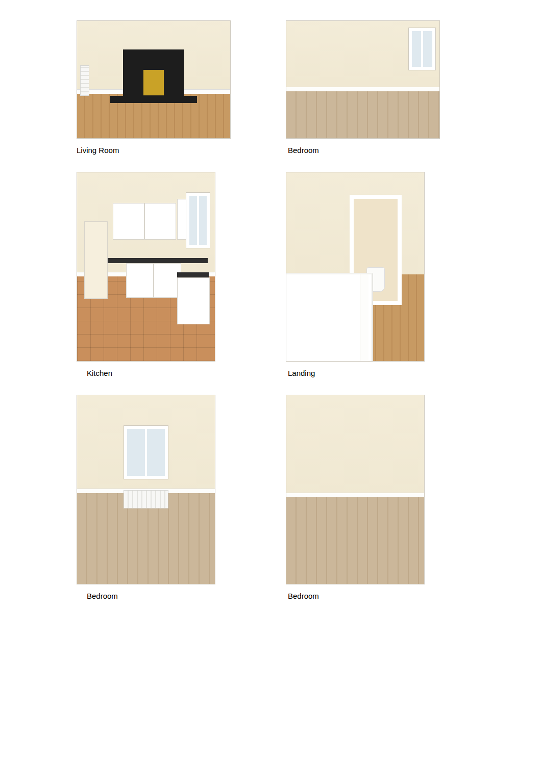Living Room
Bedroom
Kitchen
Landing
Bedroom
Bedroom